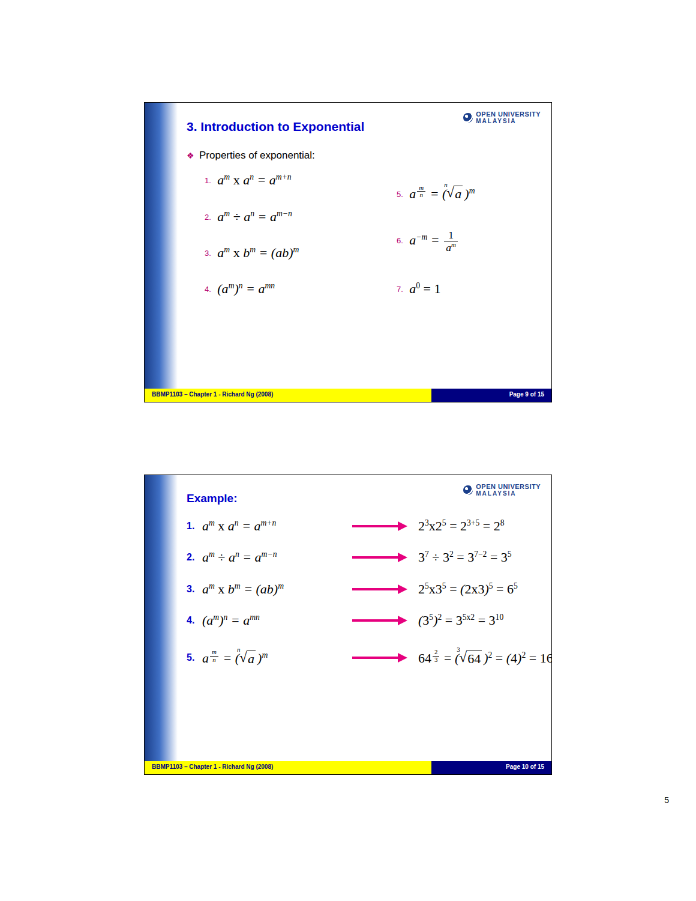OPEN UNIVERSITY MALAYSIA
3. Introduction to Exponential
❖Properties of exponential:
1. am x an = am+n
2. am ÷ an = am−n
3. am x bm = (ab)m
4. (am)n = amn
5. amn = (na)m
6. a−m = 1 am
7. a0 = 1
BBMP1103 – Chapter 1 - Richard Ng (2008)
Page 9 of 15
OPEN UNIVERSITY MALAYSIA
Example:
1. am x an = am+n 23x 25 = 23+5 = 28
2. am ÷ an = am−n 37 ÷ 32 = 37−2 = 35
3. am x bm = (ab)m 25x 35 = (2 x 3)5 = 65
4. (am)n = amn (35)2 = 35x2 = 310
5. amn = (na)m 6423 = (364)2 = (4)2 = 16
BBMP1103 – Chapter 1 - Richard Ng (2008)
Page 10 of 15
5